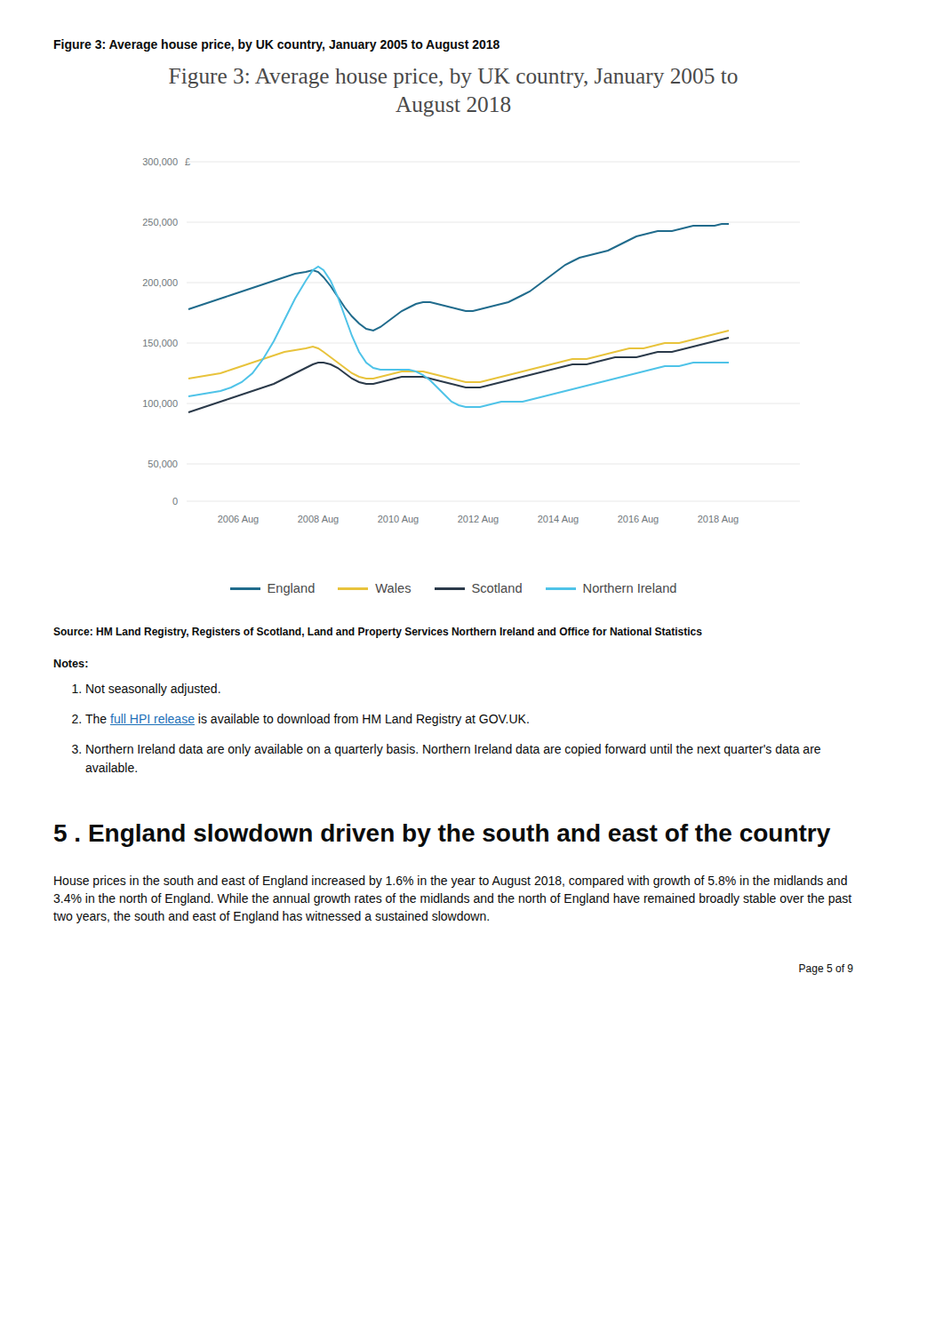Figure 3: Average house price, by UK country, January 2005 to August 2018
Figure 3: Average house price, by UK country, January 2005 to
August 2018
£ 300,000 250,000 200,000 150,000 100,000 50,000 0 2006 Aug 2008 Aug 2010 Aug 2012 Aug 2014 Aug 2016 Aug 2018 Aug
England Wales Scotland Northern Ireland
Source: HM Land Registry, Registers of Scotland, Land and Property Services Northern Ireland and Office for National Statistics
Notes:
Not seasonally adjusted.
The full HPI release is available to download from HM Land Registry at GOV.UK.
Northern Ireland data are only available on a quarterly basis. Northern Ireland data are copied forward until the next quarter's data are available.
5 . England slowdown driven by the south and east of the country
House prices in the south and east of England increased by 1.6% in the year to August 2018, compared with growth of 5.8% in the midlands and 3.4% in the north of England. While the annual growth rates of the midlands and the north of England have remained broadly stable over the past two years, the south and east of England has witnessed a sustained slowdown.
Page 5 of 9